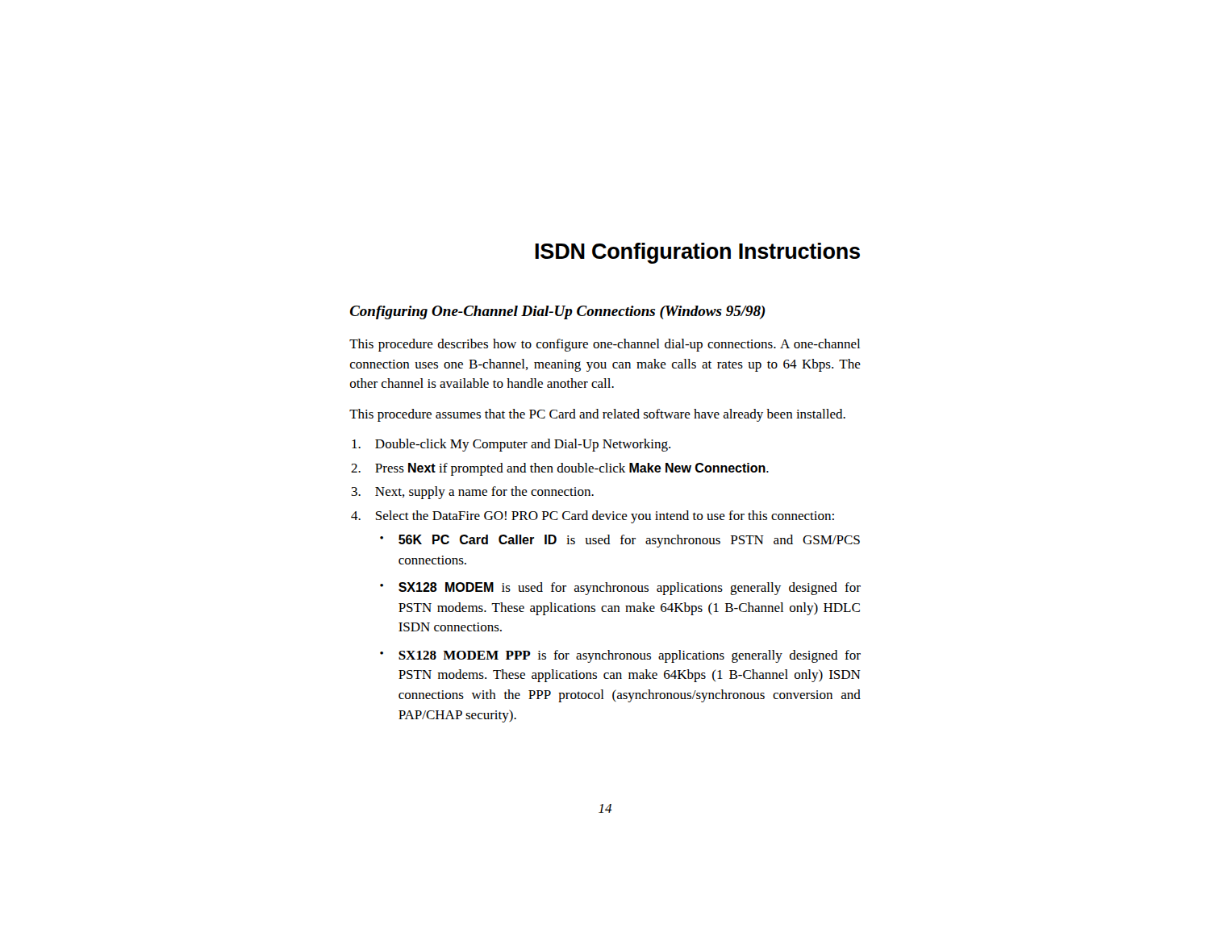ISDN Configuration Instructions
Configuring One-Channel Dial-Up Connections (Windows 95/98)
This procedure describes how to configure one-channel dial-up connections. A one-channel connection uses one B-channel, meaning you can make calls at rates up to 64 Kbps. The other channel is available to handle another call.
This procedure assumes that the PC Card and related software have already been installed.
Double-click My Computer and Dial-Up Networking.
Press Next if prompted and then double-click Make New Connection.
Next, supply a name for the connection.
Select the DataFire GO! PRO PC Card device you intend to use for this connection:
56K PC Card Caller ID is used for asynchronous PSTN and GSM/PCS connections.
SX128 MODEM is used for asynchronous applications generally designed for PSTN modems. These applications can make 64Kbps (1 B-Channel only) HDLC ISDN connections.
SX128 MODEM PPP is for asynchronous applications generally designed for PSTN modems. These applications can make 64Kbps (1 B-Channel only) ISDN connections with the PPP protocol (asynchronous/synchronous conversion and PAP/CHAP security).
14